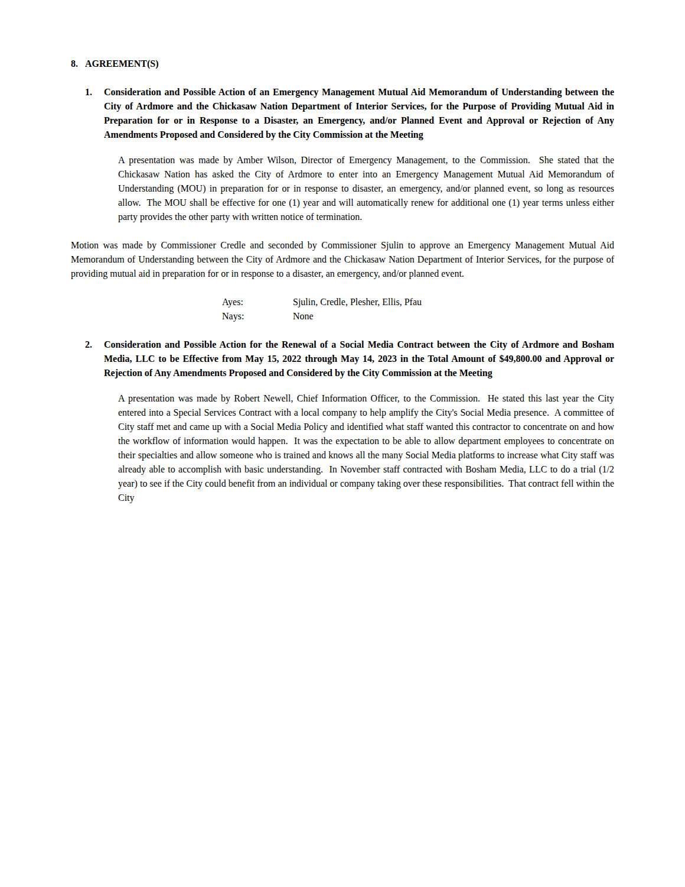8. AGREEMENT(S)
1. Consideration and Possible Action of an Emergency Management Mutual Aid Memorandum of Understanding between the City of Ardmore and the Chickasaw Nation Department of Interior Services, for the Purpose of Providing Mutual Aid in Preparation for or in Response to a Disaster, an Emergency, and/or Planned Event and Approval or Rejection of Any Amendments Proposed and Considered by the City Commission at the Meeting
A presentation was made by Amber Wilson, Director of Emergency Management, to the Commission. She stated that the Chickasaw Nation has asked the City of Ardmore to enter into an Emergency Management Mutual Aid Memorandum of Understanding (MOU) in preparation for or in response to disaster, an emergency, and/or planned event, so long as resources allow. The MOU shall be effective for one (1) year and will automatically renew for additional one (1) year terms unless either party provides the other party with written notice of termination.
Motion was made by Commissioner Credle and seconded by Commissioner Sjulin to approve an Emergency Management Mutual Aid Memorandum of Understanding between the City of Ardmore and the Chickasaw Nation Department of Interior Services, for the purpose of providing mutual aid in preparation for or in response to a disaster, an emergency, and/or planned event.
| Ayes: | Sjulin, Credle, Plesher, Ellis, Pfau |
| Nays: | None |
2. Consideration and Possible Action for the Renewal of a Social Media Contract between the City of Ardmore and Bosham Media, LLC to be Effective from May 15, 2022 through May 14, 2023 in the Total Amount of $49,800.00 and Approval or Rejection of Any Amendments Proposed and Considered by the City Commission at the Meeting
A presentation was made by Robert Newell, Chief Information Officer, to the Commission. He stated this last year the City entered into a Special Services Contract with a local company to help amplify the City's Social Media presence. A committee of City staff met and came up with a Social Media Policy and identified what staff wanted this contractor to concentrate on and how the workflow of information would happen. It was the expectation to be able to allow department employees to concentrate on their specialties and allow someone who is trained and knows all the many Social Media platforms to increase what City staff was already able to accomplish with basic understanding. In November staff contracted with Bosham Media, LLC to do a trial (1/2 year) to see if the City could benefit from an individual or company taking over these responsibilities. That contract fell within the City